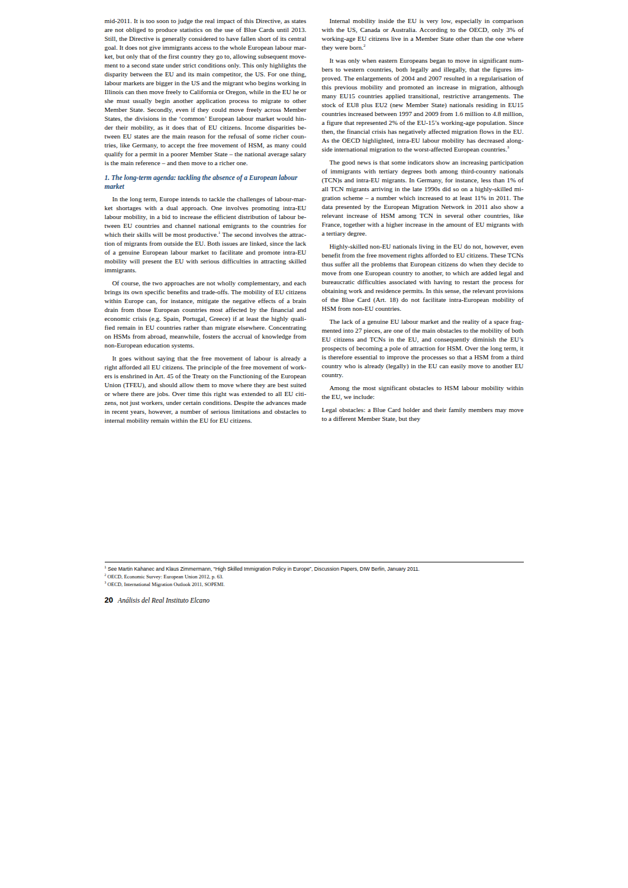mid-2011. It is too soon to judge the real impact of this Directive, as states are not obliged to produce statistics on the use of Blue Cards until 2013. Still, the Directive is generally considered to have fallen short of its central goal. It does not give immigrants access to the whole European labour market, but only that of the first country they go to, allowing subsequent movement to a second state under strict conditions only. This only highlights the disparity between the EU and its main competitor, the US. For one thing, labour markets are bigger in the US and the migrant who begins working in Illinois can then move freely to California or Oregon, while in the EU he or she must usually begin another application process to migrate to other Member State. Secondly, even if they could move freely across Member States, the divisions in the ‘common’ European labour market would hinder their mobility, as it does that of EU citizens. Income disparities between EU states are the main reason for the refusal of some richer countries, like Germany, to accept the free movement of HSM, as many could qualify for a permit in a poorer Member State – the national average salary is the main reference – and then move to a richer one.
1. The long-term agenda: tackling the absence of a European labour market
In the long term, Europe intends to tackle the challenges of labour-market shortages with a dual approach. One involves promoting intra-EU labour mobility, in a bid to increase the efficient distribution of labour between EU countries and channel national emigrants to the countries for which their skills will be most productive.1 The second involves the attraction of migrants from outside the EU. Both issues are linked, since the lack of a genuine European labour market to facilitate and promote intra-EU mobility will present the EU with serious difficulties in attracting skilled immigrants.
Of course, the two approaches are not wholly complementary, and each brings its own specific benefits and trade-offs. The mobility of EU citizens within Europe can, for instance, mitigate the negative effects of a brain drain from those European countries most affected by the financial and economic crisis (e.g. Spain, Portugal, Greece) if at least the highly qualified remain in EU countries rather than migrate elsewhere. Concentrating on HSMs from abroad, meanwhile, fosters the accrual of knowledge from non-European education systems.
It goes without saying that the free movement of labour is already a right afforded all EU citizens. The principle of the free movement of workers is enshrined in Art. 45 of the Treaty on the Functioning of the European Union (TFEU), and should allow them to move where they are best suited or where there are jobs. Over time this right was extended to all EU citizens, not just workers, under certain conditions. Despite the advances made in recent years, however, a number of serious limitations and obstacles to internal mobility remain within the EU for EU citizens.
Internal mobility inside the EU is very low, especially in comparison with the US, Canada or Australia. According to the OECD, only 3% of working-age EU citizens live in a Member State other than the one where they were born.2
It was only when eastern Europeans began to move in significant numbers to western countries, both legally and illegally, that the figures improved. The enlargements of 2004 and 2007 resulted in a regularisation of this previous mobility and promoted an increase in migration, although many EU15 countries applied transitional, restrictive arrangements. The stock of EU8 plus EU2 (new Member State) nationals residing in EU15 countries increased between 1997 and 2009 from 1.6 million to 4.8 million, a figure that represented 2% of the EU-15’s working-age population. Since then, the financial crisis has negatively affected migration flows in the EU. As the OECD highlighted, intra-EU labour mobility has decreased alongside international migration to the worst-affected European countries.3
The good news is that some indicators show an increasing participation of immigrants with tertiary degrees both among third-country nationals (TCN)s and intra-EU migrants. In Germany, for instance, less than 1% of all TCN migrants arriving in the late 1990s did so on a highly-skilled migration scheme – a number which increased to at least 11% in 2011. The data presented by the European Migration Network in 2011 also show a relevant increase of HSM among TCN in several other countries, like France, together with a higher increase in the amount of EU migrants with a tertiary degree.
Highly-skilled non-EU nationals living in the EU do not, however, even benefit from the free movement rights afforded to EU citizens. These TCNs thus suffer all the problems that European citizens do when they decide to move from one European country to another, to which are added legal and bureaucratic difficulties associated with having to restart the process for obtaining work and residence permits. In this sense, the relevant provisions of the Blue Card (Art. 18) do not facilitate intra-European mobility of HSM from non-EU countries.
The lack of a genuine EU labour market and the reality of a space fragmented into 27 pieces, are one of the main obstacles to the mobility of both EU citizens and TCNs in the EU, and consequently diminish the EU’s prospects of becoming a pole of attraction for HSM. Over the long term, it is therefore essential to improve the processes so that a HSM from a third country who is already (legally) in the EU can easily move to another EU country.
Among the most significant obstacles to HSM labour mobility within the EU, we include:
Legal obstacles: a Blue Card holder and their family members may move to a different Member State, but they
1 See Martin Kahanec and Klaus Zimmermann, “High Skilled Immigration Policy in Europe”, Discussion Papers, DIW Berlin, January 2011.
2 OECD, Economic Survey: European Union 2012, p. 63.
3 OECD, International Migration Outlook 2011, SOPEMI.
20 Análisis del Real Instituto Elcano